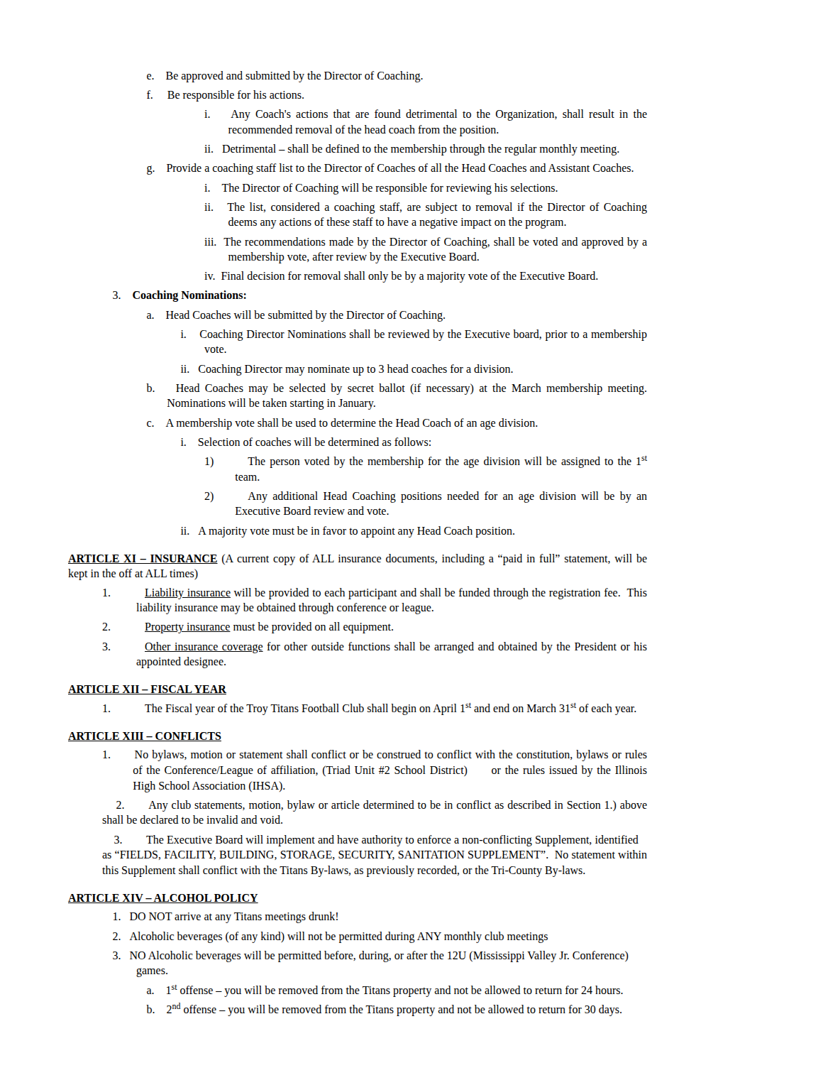e. Be approved and submitted by the Director of Coaching.
f. Be responsible for his actions.
i. Any Coach's actions that are found detrimental to the Organization, shall result in the recommended removal of the head coach from the position.
ii. Detrimental – shall be defined to the membership through the regular monthly meeting.
g. Provide a coaching staff list to the Director of Coaches of all the Head Coaches and Assistant Coaches.
i. The Director of Coaching will be responsible for reviewing his selections.
ii. The list, considered a coaching staff, are subject to removal if the Director of Coaching deems any actions of these staff to have a negative impact on the program.
iii. The recommendations made by the Director of Coaching, shall be voted and approved by a membership vote, after review by the Executive Board.
iv. Final decision for removal shall only be by a majority vote of the Executive Board.
3. Coaching Nominations:
a. Head Coaches will be submitted by the Director of Coaching.
i. Coaching Director Nominations shall be reviewed by the Executive board, prior to a membership vote.
ii. Coaching Director may nominate up to 3 head coaches for a division.
b. Head Coaches may be selected by secret ballot (if necessary) at the March membership meeting. Nominations will be taken starting in January.
c. A membership vote shall be used to determine the Head Coach of an age division.
i. Selection of coaches will be determined as follows:
1) The person voted by the membership for the age division will be assigned to the 1st team.
2) Any additional Head Coaching positions needed for an age division will be by an Executive Board review and vote.
ii. A majority vote must be in favor to appoint any Head Coach position.
ARTICLE XI – INSURANCE (A current copy of ALL insurance documents, including a “paid in full” statement, will be kept in the off at ALL times)
1. Liability insurance will be provided to each participant and shall be funded through the registration fee. This liability insurance may be obtained through conference or league.
2. Property insurance must be provided on all equipment.
3. Other insurance coverage for other outside functions shall be arranged and obtained by the President or his appointed designee.
ARTICLE XII – FISCAL YEAR
1. The Fiscal year of the Troy Titans Football Club shall begin on April 1st and end on March 31st of each year.
ARTICLE XIII – CONFLICTS
1. No bylaws, motion or statement shall conflict or be construed to conflict with the constitution, bylaws or rules of the Conference/League of affiliation, (Triad Unit #2 School District) or the rules issued by the Illinois High School Association (IHSA).
2. Any club statements, motion, bylaw or article determined to be in conflict as described in Section 1.) above shall be declared to be invalid and void.
3. The Executive Board will implement and have authority to enforce a non-conflicting Supplement, identified as “FIELDS, FACILITY, BUILDING, STORAGE, SECURITY, SANITATION SUPPLEMENT”. No statement within this Supplement shall conflict with the Titans By-laws, as previously recorded, or the Tri-County By-laws.
ARTICLE XIV – ALCOHOL POLICY
1. DO NOT arrive at any Titans meetings drunk!
2. Alcoholic beverages (of any kind) will not be permitted during ANY monthly club meetings
3. NO Alcoholic beverages will be permitted before, during, or after the 12U (Mississippi Valley Jr. Conference) games.
a. 1st offense – you will be removed from the Titans property and not be allowed to return for 24 hours.
b. 2nd offense – you will be removed from the Titans property and not be allowed to return for 30 days.